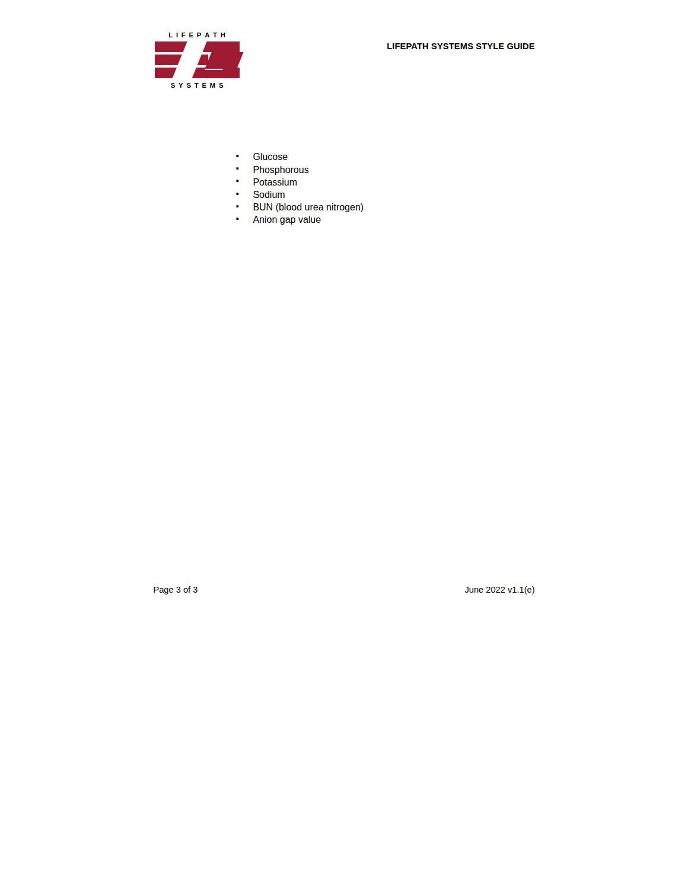L I F E P A T H
S Y S T E M S
LIFEPATH SYSTEMS STYLE GUIDE
Glucose
Phosphorous
Potassium
Sodium
BUN (blood urea nitrogen)
Anion gap value
Page 3 of 3 June 2022 v1.1(e)